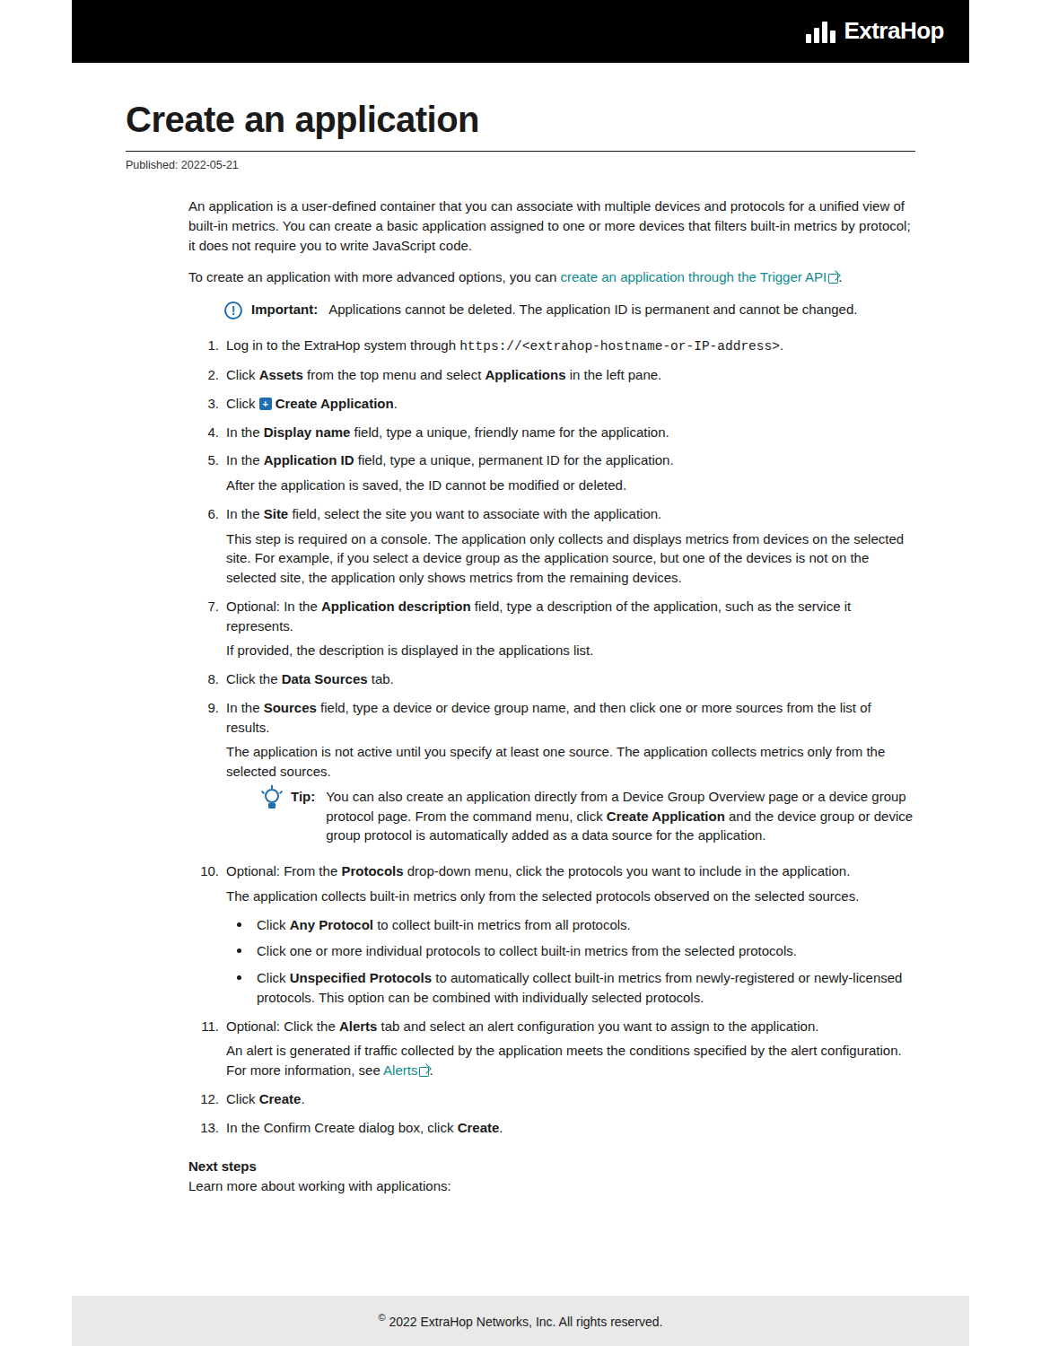ExtraHop
Create an application
Published: 2022-05-21
An application is a user-defined container that you can associate with multiple devices and protocols for a unified view of built-in metrics. You can create a basic application assigned to one or more devices that filters built-in metrics by protocol; it does not require you to write JavaScript code.
To create an application with more advanced options, you can create an application through the Trigger API .
!
Important: Applications cannot be deleted. The application ID is permanent and cannot be changed.
Log in to the ExtraHop system through https://<extrahop-hostname-or-IP-address>.
Click Assets from the top menu and select Applications in the left pane.
Click +Create Application.
In the Display name field, type a unique, friendly name for the application.
In the Application ID field, type a unique, permanent ID for the application.
After the application is saved, the ID cannot be modified or deleted.
In the Site field, select the site you want to associate with the application.
This step is required on a console. The application only collects and displays metrics from devices on the selected site. For example, if you select a device group as the application source, but one of the devices is not on the selected site, the application only shows metrics from the remaining devices.
Optional: In the Application description field, type a description of the application, such as the service it represents.
If provided, the description is displayed in the applications list.
Click the Data Sources tab.
In the Sources field, type a device or device group name, and then click one or more sources from the list of results.
The application is not active until you specify at least one source. The application collects metrics only from the selected sources.
Tip: You can also create an application directly from a Device Group Overview page or a device group protocol page. From the command menu, click Create Application and the device group or device group protocol is automatically added as a data source for the application.
Optional: From the Protocols drop-down menu, click the protocols you want to include in the application.
The application collects built-in metrics only from the selected protocols observed on the selected sources.
Click Any Protocol to collect built-in metrics from all protocols.
Click one or more individual protocols to collect built-in metrics from the selected protocols.
Click Unspecified Protocols to automatically collect built-in metrics from newly-registered or newly-licensed protocols. This option can be combined with individually selected protocols.
Optional: Click the Alerts tab and select an alert configuration you want to assign to the application.
An alert is generated if traffic collected by the application meets the conditions specified by the alert configuration. For more information, see Alerts .
Click Create.
In the Confirm Create dialog box, click Create.
Next steps
Learn more about working with applications:
© 2022 ExtraHop Networks, Inc. All rights reserved.